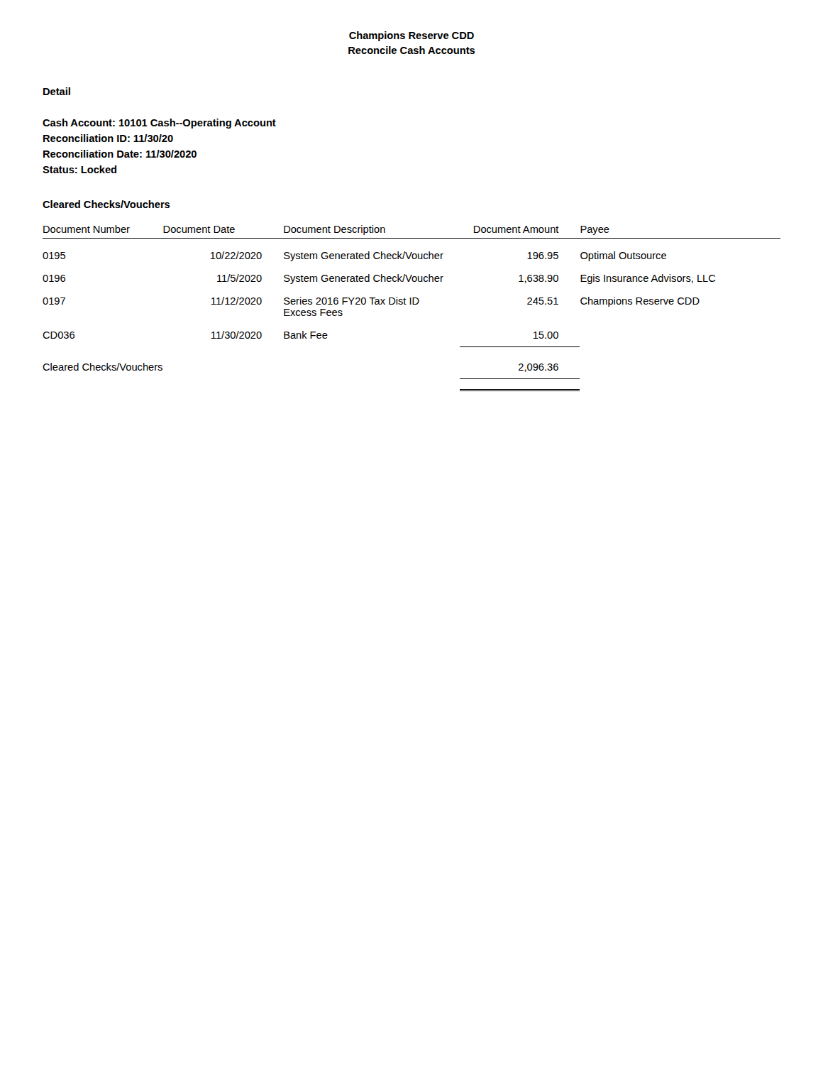Champions Reserve CDD
Reconcile Cash Accounts
Detail
Cash Account: 10101 Cash--Operating Account
Reconciliation ID: 11/30/20
Reconciliation Date: 11/30/2020
Status: Locked
Cleared Checks/Vouchers
| Document Number | Document Date | Document Description | Document Amount | Payee |
| --- | --- | --- | --- | --- |
| 0195 | 10/22/2020 | System Generated Check/Voucher | 196.95 | Optimal Outsource |
| 0196 | 11/5/2020 | System Generated Check/Voucher | 1,638.90 | Egis Insurance Advisors, LLC |
| 0197 | 11/12/2020 | Series 2016 FY20 Tax Dist ID Excess Fees | 245.51 | Champions Reserve CDD |
| CD036 | 11/30/2020 | Bank Fee | 15.00 | |
| Cleared Checks/Vouchers | 2,096.36 | |